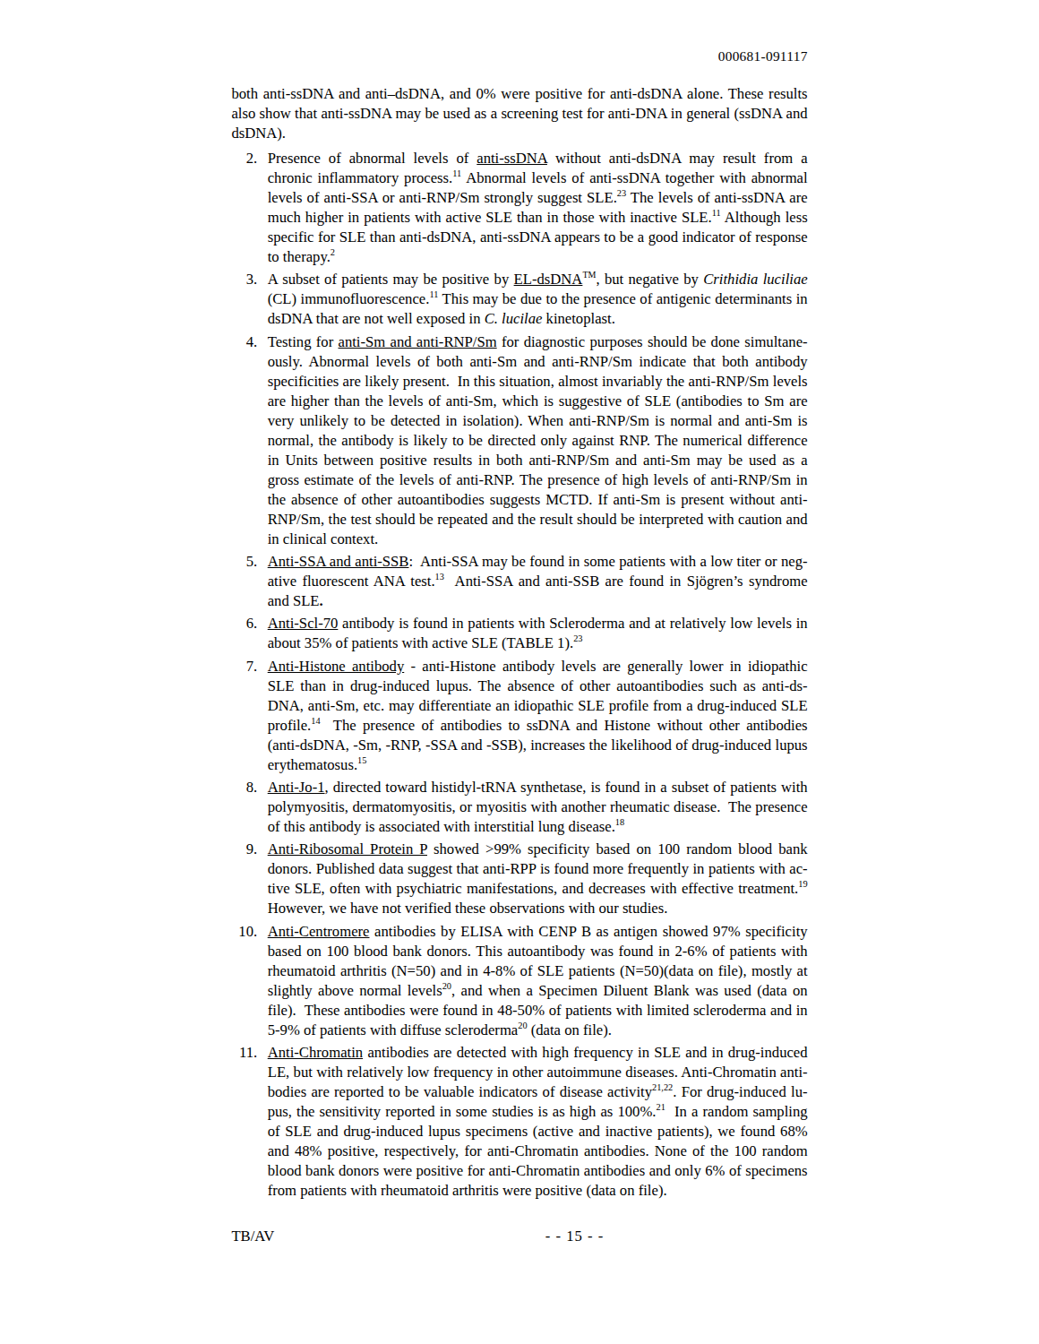000681-091117
both anti-ssDNA and anti–dsDNA, and 0% were positive for anti-dsDNA alone. These results also show that anti-ssDNA may be used as a screening test for anti-DNA in general (ssDNA and dsDNA).
Presence of abnormal levels of anti-ssDNA without anti-dsDNA may result from a chronic inflammatory process.11 Abnormal levels of anti-ssDNA together with abnormal levels of anti-SSA or anti-RNP/Sm strongly suggest SLE.23 The levels of anti-ssDNA are much higher in patients with active SLE than in those with inactive SLE.11 Although less specific for SLE than anti-dsDNA, anti-ssDNA appears to be a good indicator of response to therapy.2
A subset of patients may be positive by EL-dsDNA TM, but negative by Crithidia luciliae (CL) immunofluorescence.11 This may be due to the presence of antigenic determinants in dsDNA that are not well exposed in C. lucilae kinetoplast.
Testing for anti-Sm and anti-RNP/Sm for diagnostic purposes should be done simultaneously. Abnormal levels of both anti-Sm and anti-RNP/Sm indicate that both antibody specificities are likely present. In this situation, almost invariably the anti-RNP/Sm levels are higher than the levels of anti-Sm, which is suggestive of SLE (antibodies to Sm are very unlikely to be detected in isolation). When anti-RNP/Sm is normal and anti-Sm is normal, the antibody is likely to be directed only against RNP. The numerical difference in Units between positive results in both anti-RNP/Sm and anti-Sm may be used as a gross estimate of the levels of anti-RNP. The presence of high levels of anti-RNP/Sm in the absence of other autoantibodies suggests MCTD. If anti-Sm is present without anti-RNP/Sm, the test should be repeated and the result should be interpreted with caution and in clinical context.
Anti-SSA and anti-SSB: Anti-SSA may be found in some patients with a low titer or negative fluorescent ANA test.13 Anti-SSA and anti-SSB are found in Sjögren’s syndrome and SLE.
Anti-Scl-70 antibody is found in patients with Scleroderma and at relatively low levels in about 35% of patients with active SLE (TABLE 1).23
Anti-Histone antibody - anti-Histone antibody levels are generally lower in idiopathic SLE than in drug-induced lupus. The absence of other autoantibodies such as anti-dsDNA, anti-Sm, etc. may differentiate an idiopathic SLE profile from a drug-induced SLE profile.14 The presence of antibodies to ssDNA and Histone without other antibodies (anti-dsDNA, -Sm, -RNP, -SSA and -SSB), increases the likelihood of drug-induced lupus erythematosus.15
Anti-Jo-1, directed toward histidyl-tRNA synthetase, is found in a subset of patients with polymyositis, dermatomyositis, or myositis with another rheumatic disease. The presence of this antibody is associated with interstitial lung disease.18
Anti-Ribosomal Protein P showed >99% specificity based on 100 random blood bank donors. Published data suggest that anti-RPP is found more frequently in patients with active SLE, often with psychiatric manifestations, and decreases with effective treatment.19 However, we have not verified these observations with our studies.
Anti-Centromere antibodies by ELISA with CENP B as antigen showed 97% specificity based on 100 blood bank donors. This autoantibody was found in 2-6% of patients with rheumatoid arthritis (N=50) and in 4-8% of SLE patients (N=50)(data on file), mostly at slightly above normal levels20, and when a Specimen Diluent Blank was used (data on file). These antibodies were found in 48-50% of patients with limited scleroderma and in 5-9% of patients with diffuse scleroderma20 (data on file).
Anti-Chromatin antibodies are detected with high frequency in SLE and in drug-induced LE, but with relatively low frequency in other autoimmune diseases. Anti-Chromatin antibodies are reported to be valuable indicators of disease activity21,22. For drug-induced lupus, the sensitivity reported in some studies is as high as 100%.21 In a random sampling of SLE and drug-induced lupus specimens (active and inactive patients), we found 68% and 48% positive, respectively, for anti-Chromatin antibodies. None of the 100 random blood bank donors were positive for anti-Chromatin antibodies and only 6% of specimens from patients with rheumatoid arthritis were positive (data on file).
TB/AV
- - 15 - -